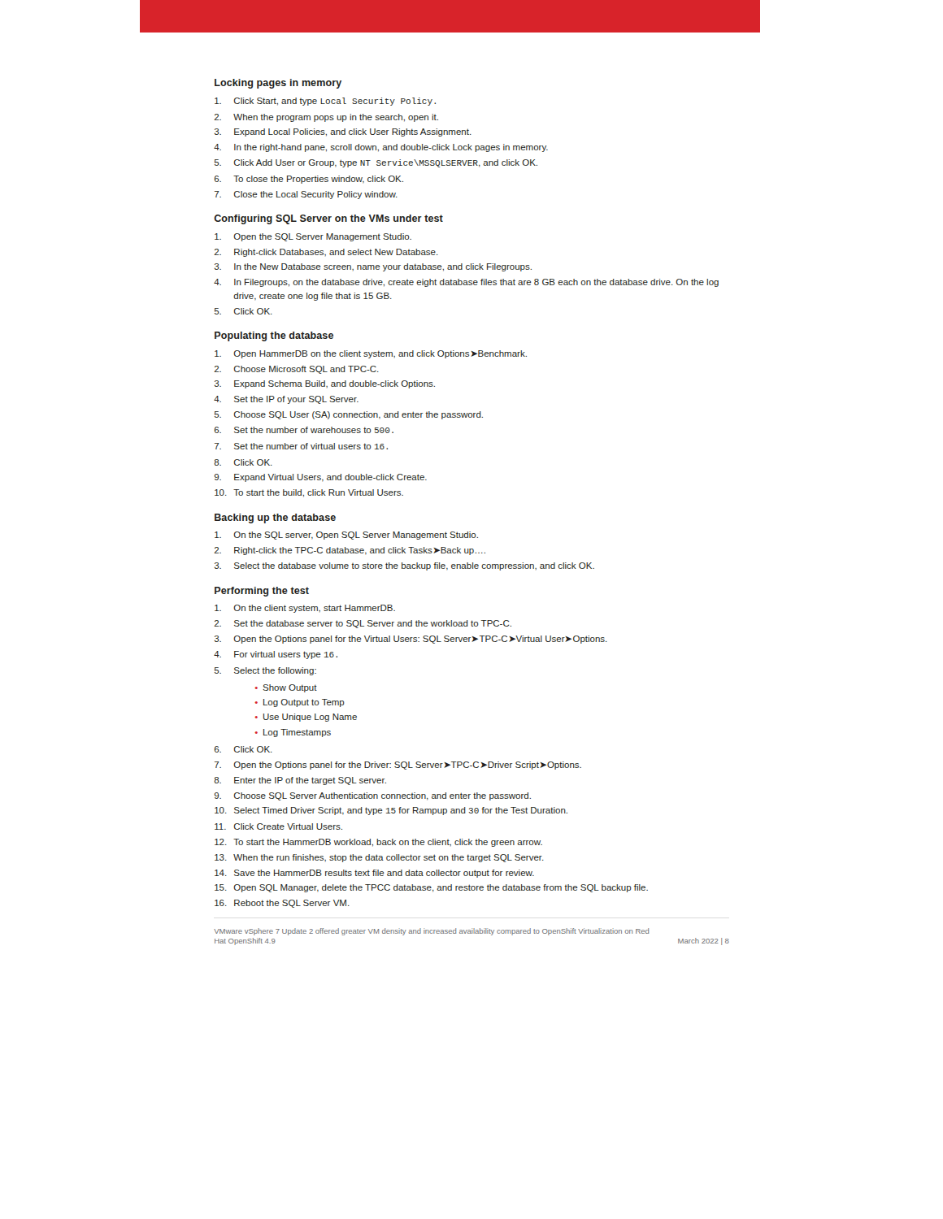Locking pages in memory
Click Start, and type Local Security Policy.
When the program pops up in the search, open it.
Expand Local Policies, and click User Rights Assignment.
In the right-hand pane, scroll down, and double-click Lock pages in memory.
Click Add User or Group, type NT Service\MSSQLSERVER, and click OK.
To close the Properties window, click OK.
Close the Local Security Policy window.
Configuring SQL Server on the VMs under test
Open the SQL Server Management Studio.
Right-click Databases, and select New Database.
In the New Database screen, name your database, and click Filegroups.
In Filegroups, on the database drive, create eight database files that are 8 GB each on the database drive. On the log drive, create one log file that is 15 GB.
Click OK.
Populating the database
Open HammerDB on the client system, and click Options➤Benchmark.
Choose Microsoft SQL and TPC-C.
Expand Schema Build, and double-click Options.
Set the IP of your SQL Server.
Choose SQL User (SA) connection, and enter the password.
Set the number of warehouses to 500.
Set the number of virtual users to 16.
Click OK.
Expand Virtual Users, and double-click Create.
To start the build, click Run Virtual Users.
Backing up the database
On the SQL server, Open SQL Server Management Studio.
Right-click the TPC-C database, and click Tasks➤Back up….
Select the database volume to store the backup file, enable compression, and click OK.
Performing the test
On the client system, start HammerDB.
Set the database server to SQL Server and the workload to TPC-C.
Open the Options panel for the Virtual Users: SQL Server➤TPC-C➤Virtual User➤Options.
For virtual users type 16.
Select the following:
Show Output
Log Output to Temp
Use Unique Log Name
Log Timestamps
Click OK.
Open the Options panel for the Driver: SQL Server➤TPC-C➤Driver Script➤Options.
Enter the IP of the target SQL server.
Choose SQL Server Authentication connection, and enter the password.
Select Timed Driver Script, and type 15 for Rampup and 30 for the Test Duration.
Click Create Virtual Users.
To start the HammerDB workload, back on the client, click the green arrow.
When the run finishes, stop the data collector set on the target SQL Server.
Save the HammerDB results text file and data collector output for review.
Open SQL Manager, delete the TPCC database, and restore the database from the SQL backup file.
Reboot the SQL Server VM.
VMware vSphere 7 Update 2 offered greater VM density and increased availability compared to OpenShift Virtualization on Red Hat OpenShift 4.9
March 2022 | 8